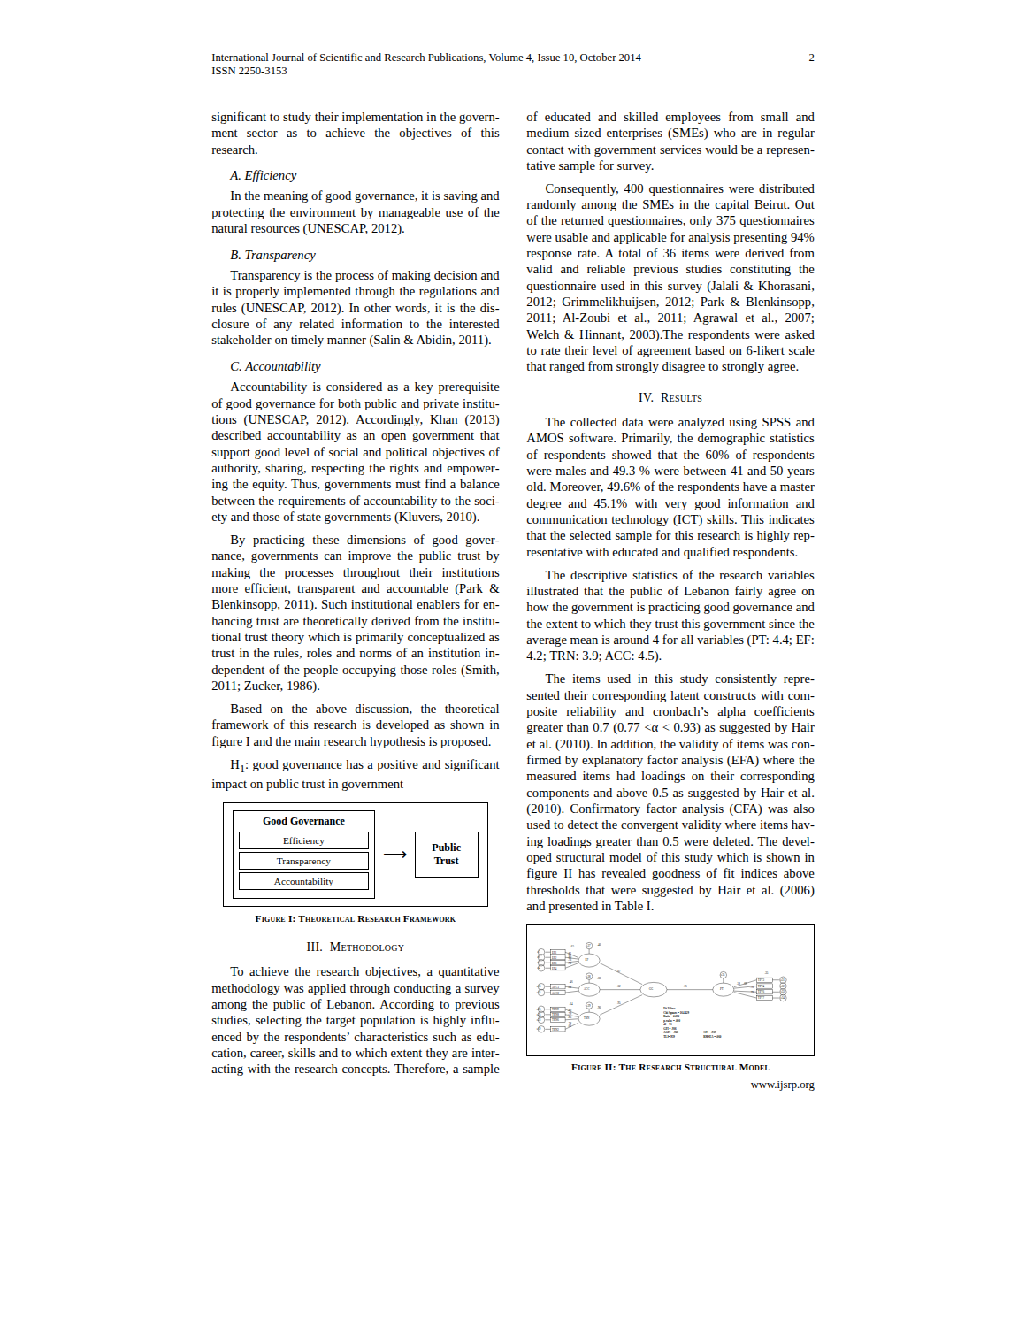International Journal of Scientific and Research Publications, Volume 4, Issue 10, October 2014 ISSN 2250-3153 2
significant to study their implementation in the government sector as to achieve the objectives of this research.
A. Efficiency
In the meaning of good governance, it is saving and protecting the environment by manageable use of the natural resources (UNESCAP, 2012).
B. Transparency
Transparency is the process of making decision and it is properly implemented through the regulations and rules (UNESCAP, 2012). In other words, it is the disclosure of any related information to the interested stakeholder on timely manner (Salin & Abidin, 2011).
C. Accountability
Accountability is considered as a key prerequisite of good governance for both public and private institutions (UNESCAP, 2012). Accordingly, Khan (2013) described accountability as an open government that support good level of social and political objectives of authority, sharing, respecting the rights and empowering the equity. Thus, governments must find a balance between the requirements of accountability to the society and those of state governments (Kluvers, 2010).
By practicing these dimensions of good governance, governments can improve the public trust by making the processes throughout their institutions more efficient, transparent and accountable (Park & Blenkinsopp, 2011). Such institutional enablers for enhancing trust are theoretically derived from the institutional trust theory which is primarily conceptualized as trust in the rules, roles and norms of an institution independent of the people occupying those roles (Smith, 2011; Zucker, 1986).
Based on the above discussion, the theoretical framework of this research is developed as shown in figure I and the main research hypothesis is proposed.
H1: good governance has a positive and significant impact on public trust in government
Good Governance
Efficiency
Transparency
Accountability
⟶
Public Trust
Figure I: Theoretical Research Framework
III. Methodology
To achieve the research objectives, a quantitative methodology was applied through conducting a survey among the public of Lebanon. According to previous studies, selecting the target population is highly influenced by the respondents’ characteristics such as education, career, skills and to which extent they are interacting with the research concepts. Therefore, a sample of educated and skilled employees from small and medium sized enterprises (SMEs) who are in regular contact with government services would be a representative sample for survey.
Consequently, 400 questionnaires were distributed randomly among the SMEs in the capital Beirut. Out of the returned questionnaires, only 375 questionnaires were usable and applicable for analysis presenting 94% response rate. A total of 36 items were derived from valid and reliable previous studies constituting the questionnaire used in this survey (Jalali & Khorasani, 2012; Grimmelikhuijsen, 2012; Park & Blenkinsopp, 2011; Al-Zoubi et al., 2011; Agrawal et al., 2007; Welch & Hinnant, 2003).The respondents were asked to rate their level of agreement based on 6-likert scale that ranged from strongly disagree to strongly agree.
IV. Results
The collected data were analyzed using SPSS and AMOS software. Primarily, the demographic statistics of respondents showed that the 60% of respondents were males and 49.3 % were between 41 and 50 years old. Moreover, 49.6% of the respondents have a master degree and 45.1% with very good information and communication technology (ICT) skills. This indicates that the selected sample for this research is highly representative with educated and qualified respondents.
The descriptive statistics of the research variables illustrated that the public of Lebanon fairly agree on how the government is practicing good governance and the extent to which they trust this government since the average mean is around 4 for all variables (PT: 4.4; EF: 4.2; TRN: 3.9; ACC: 4.5).
The items used in this study consistently represented their corresponding latent constructs with composite reliability and cronbach’s alpha coefficients greater than 0.7 (0.77 <α < 0.93) as suggested by Hair et al. (2010). In addition, the validity of items was confirmed by explanatory factor analysis (EFA) where the measured items had loadings on their corresponding components and above 0.5 as suggested by Hair et al. (2010). Confirmatory factor analysis (CFA) was also used to detect the convergent validity where items having loadings greater than 0.5 were deleted. The developed structural model of this study which is shown in figure II has revealed goodness of fit indices above thresholds that were suggested by Hair et al. (2006) and presented in Table I.
e7 e6 e5 e4 EF1 EF2 EF3 EF4 EF e27 .46 .65 .81 .80 .76 .70 e16 e15 ACC1 ACC2 ACC e28 .38 .46 .68 e26 e25 e23 e19 TRN9 TRN8 TRN6 TRN2 TRN e29 .90 .64 .80 .79 .86 .78 .61 GG .67 .62 .95 .76 PT e35 .58 .69 .78 .79 TPT3 TPT4 TPT6 TPT7 e31 e32 e33 e34 .35 Fit Values Chi Square = 164.429 Ratio = 2.252 p-value = .000 df = 73 GFI = .936 AGFI = .908 TLI=.959 CFI = .967 RMSEA = .060
Figure II: The Research Structural Model
www.ijsrp.org